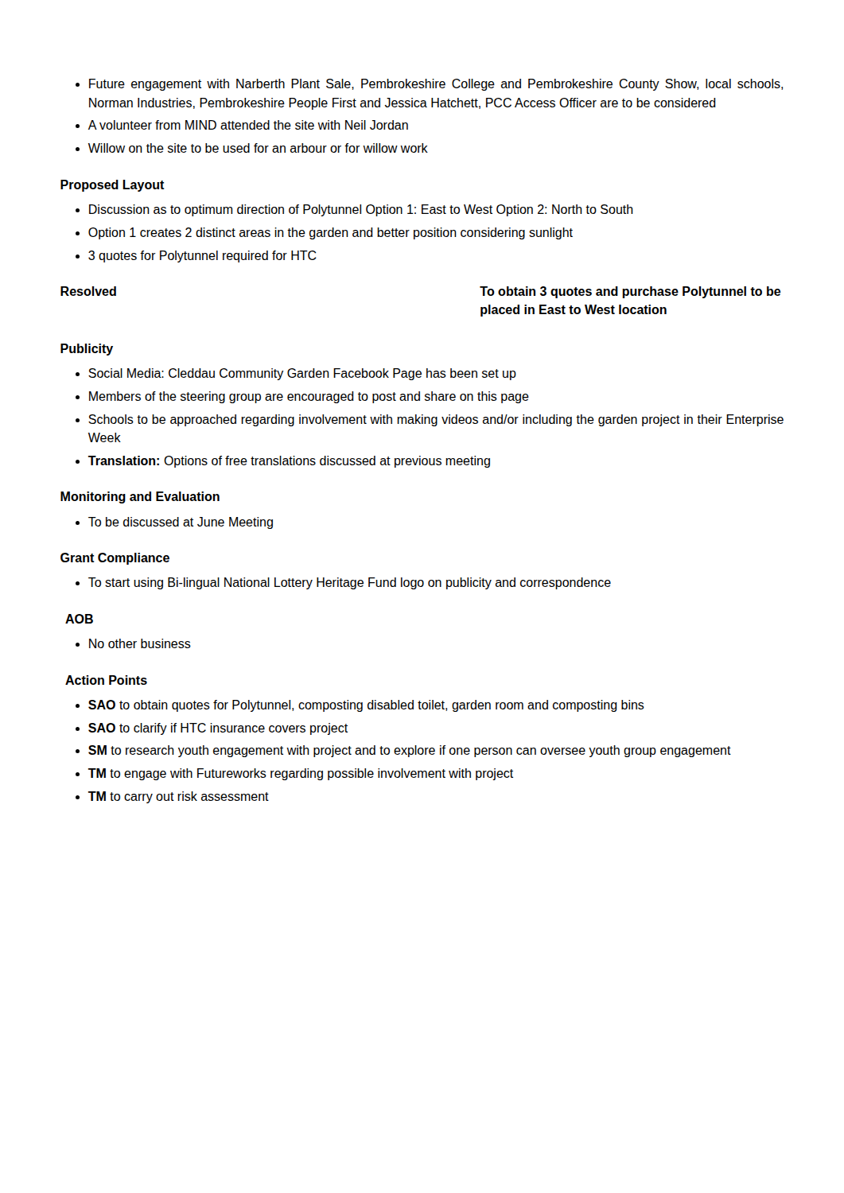Future engagement with Narberth Plant Sale, Pembrokeshire College and Pembrokeshire County Show, local schools, Norman Industries, Pembrokeshire People First and Jessica Hatchett, PCC Access Officer are to be considered
A volunteer from MIND attended the site with Neil Jordan
Willow on the site to be used for an arbour or for willow work
Proposed Layout
Discussion as to optimum direction of Polytunnel Option 1: East to West Option 2: North to South
Option 1 creates 2 distinct areas in the garden and better position considering sunlight
3 quotes for Polytunnel required for HTC
Resolved To obtain 3 quotes and purchase Polytunnel to be placed in East to West location
Publicity
Social Media: Cleddau Community Garden Facebook Page has been set up
Members of the steering group are encouraged to post and share on this page
Schools to be approached regarding involvement with making videos and/or including the garden project in their Enterprise Week
Translation: Options of free translations discussed at previous meeting
Monitoring and Evaluation
To be discussed at June Meeting
Grant Compliance
To start using Bi-lingual National Lottery Heritage Fund logo on publicity and correspondence
AOB
No other business
Action Points
SAO to obtain quotes for Polytunnel, composting disabled toilet, garden room and composting bins
SAO to clarify if HTC insurance covers project
SM to research youth engagement with project and to explore if one person can oversee youth group engagement
TM to engage with Futureworks regarding possible involvement with project
TM to carry out risk assessment